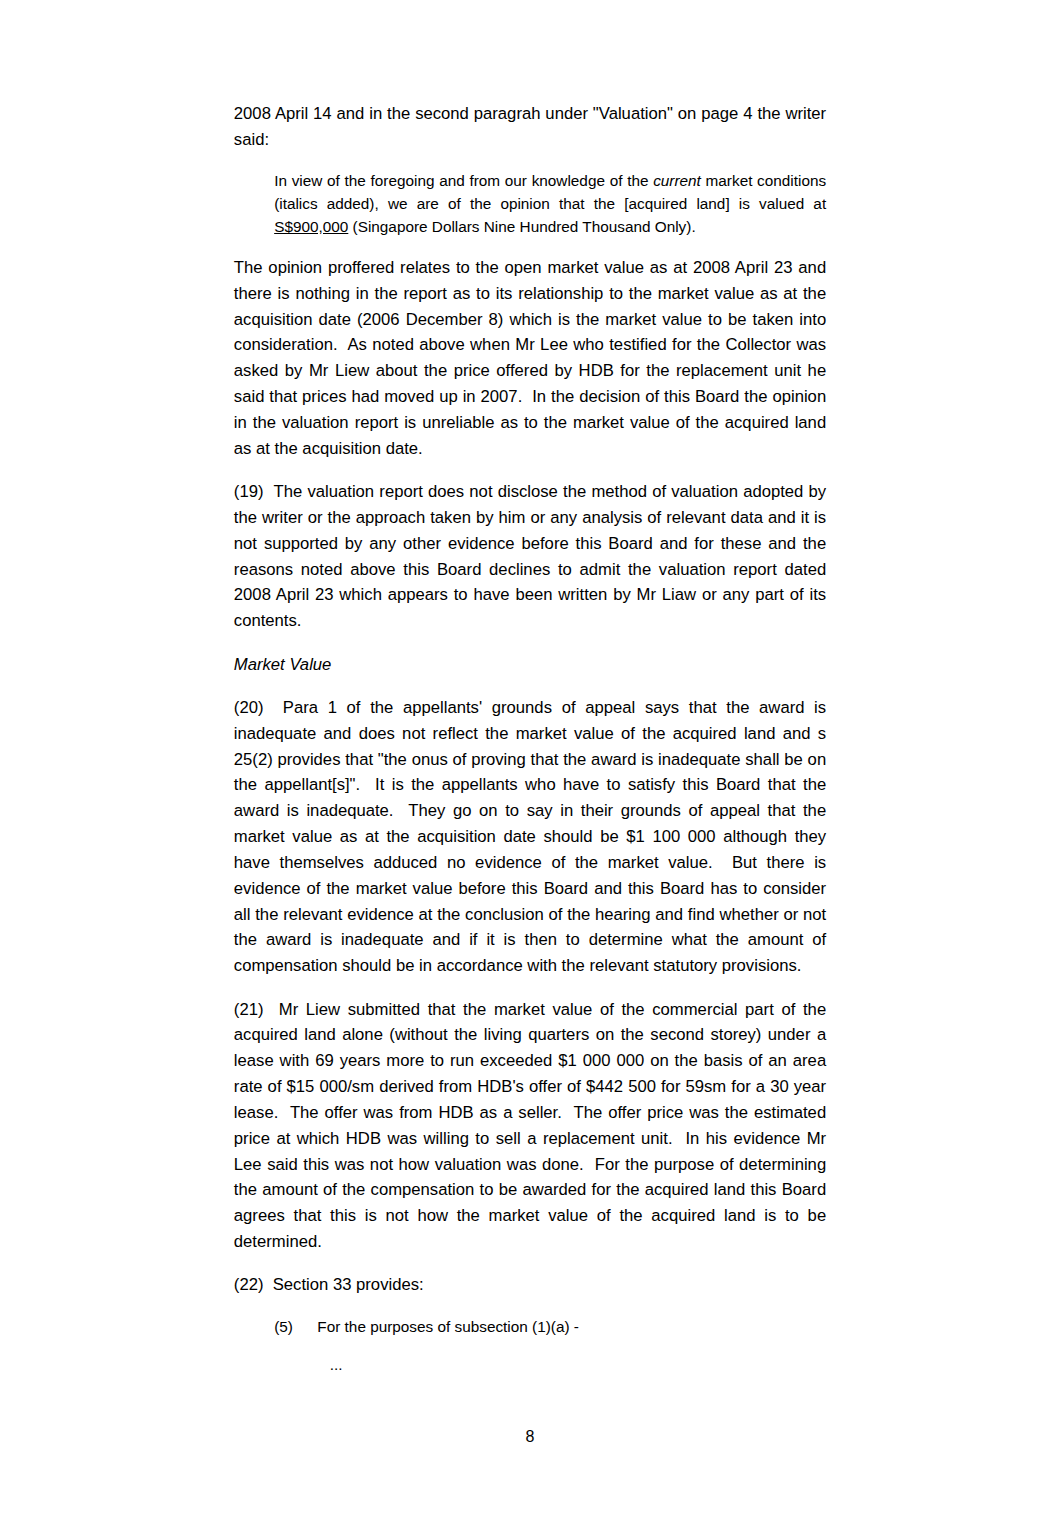2008 April 14 and in the second paragrah under "Valuation" on page 4 the writer said:
In view of the foregoing and from our knowledge of the current market conditions (italics added), we are of the opinion that the [acquired land] is valued at S$900,000 (Singapore Dollars Nine Hundred Thousand Only).
The opinion proffered relates to the open market value as at 2008 April 23 and there is nothing in the report as to its relationship to the market value as at the acquisition date (2006 December 8) which is the market value to be taken into consideration. As noted above when Mr Lee who testified for the Collector was asked by Mr Liew about the price offered by HDB for the replacement unit he said that prices had moved up in 2007. In the decision of this Board the opinion in the valuation report is unreliable as to the market value of the acquired land as at the acquisition date.
(19) The valuation report does not disclose the method of valuation adopted by the writer or the approach taken by him or any analysis of relevant data and it is not supported by any other evidence before this Board and for these and the reasons noted above this Board declines to admit the valuation report dated 2008 April 23 which appears to have been written by Mr Liaw or any part of its contents.
Market Value
(20) Para 1 of the appellants' grounds of appeal says that the award is inadequate and does not reflect the market value of the acquired land and s 25(2) provides that "the onus of proving that the award is inadequate shall be on the appellant[s]". It is the appellants who have to satisfy this Board that the award is inadequate. They go on to say in their grounds of appeal that the market value as at the acquisition date should be $1 100 000 although they have themselves adduced no evidence of the market value. But there is evidence of the market value before this Board and this Board has to consider all the relevant evidence at the conclusion of the hearing and find whether or not the award is inadequate and if it is then to determine what the amount of compensation should be in accordance with the relevant statutory provisions.
(21) Mr Liew submitted that the market value of the commercial part of the acquired land alone (without the living quarters on the second storey) under a lease with 69 years more to run exceeded $1 000 000 on the basis of an area rate of $15 000/sm derived from HDB's offer of $442 500 for 59sm for a 30 year lease. The offer was from HDB as a seller. The offer price was the estimated price at which HDB was willing to sell a replacement unit. In his evidence Mr Lee said this was not how valuation was done. For the purpose of determining the amount of the compensation to be awarded for the acquired land this Board agrees that this is not how the market value of the acquired land is to be determined.
(22) Section 33 provides:
(5)
For the purposes of subsection (1)(a) -
...
8